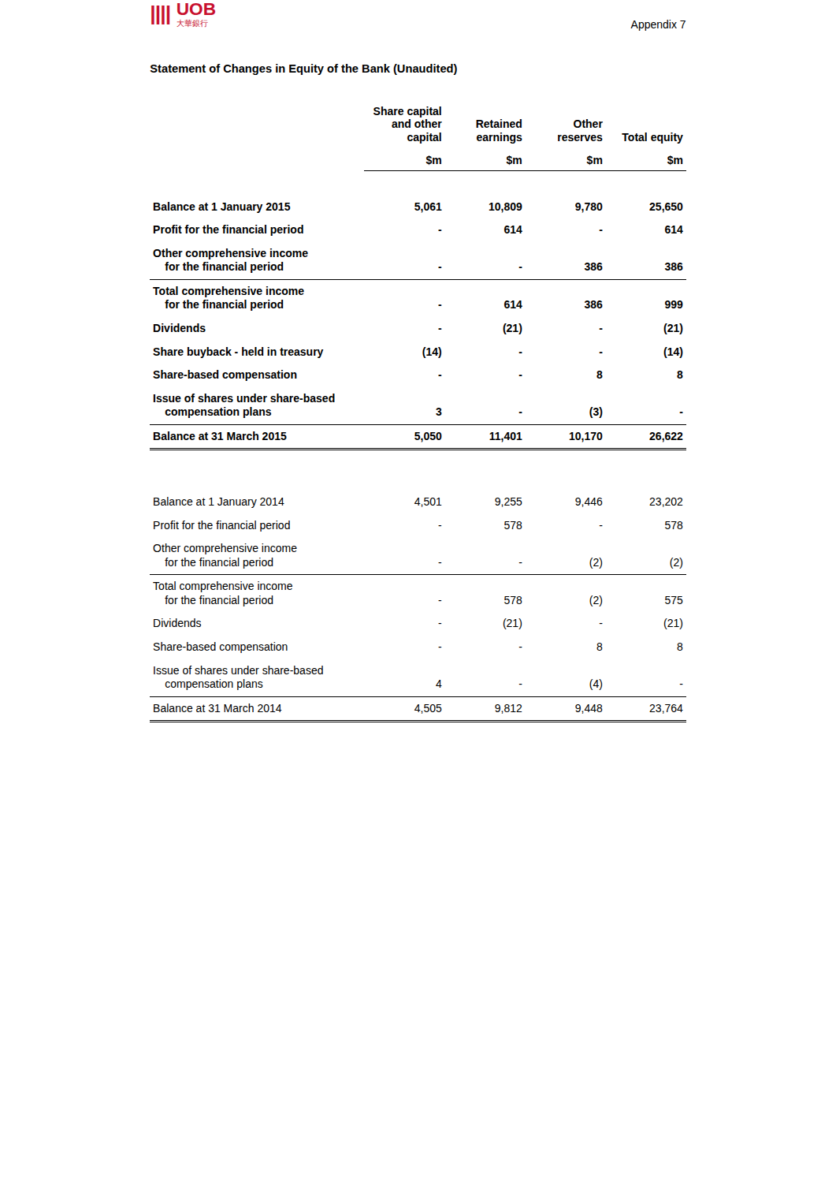|||| UOB 大華銀行
Appendix 7
Statement of Changes in Equity of the Bank (Unaudited)
| | Share capital and other capital | Retained earnings | Other reserves | Total equity |
| --- | --- | --- | --- | --- |
| | $m | $m | $m | $m |
| Balance at 1 January 2015 | 5,061 | 10,809 | 9,780 | 25,650 |
| Profit for the financial period | - | 614 | - | 614 |
| Other comprehensive income for the financial period | - | - | 386 | 386 |
| Total comprehensive income for the financial period | - | 614 | 386 | 999 |
| Dividends | - | (21) | - | (21) |
| Share buyback - held in treasury | (14) | - | - | (14) |
| Share-based compensation | - | - | 8 | 8 |
| Issue of shares under share-based compensation plans | 3 | - | (3) | - |
| Balance at 31 March 2015 | 5,050 | 11,401 | 10,170 | 26,622 |
| Balance at 1 January 2014 | 4,501 | 9,255 | 9,446 | 23,202 |
| Profit for the financial period | - | 578 | - | 578 |
| Other comprehensive income for the financial period | - | - | (2) | (2) |
| Total comprehensive income for the financial period | - | 578 | (2) | 575 |
| Dividends | - | (21) | - | (21) |
| Share-based compensation | - | - | 8 | 8 |
| Issue of shares under share-based compensation plans | 4 | - | (4) | - |
| Balance at 31 March 2014 | 4,505 | 9,812 | 9,448 | 23,764 |